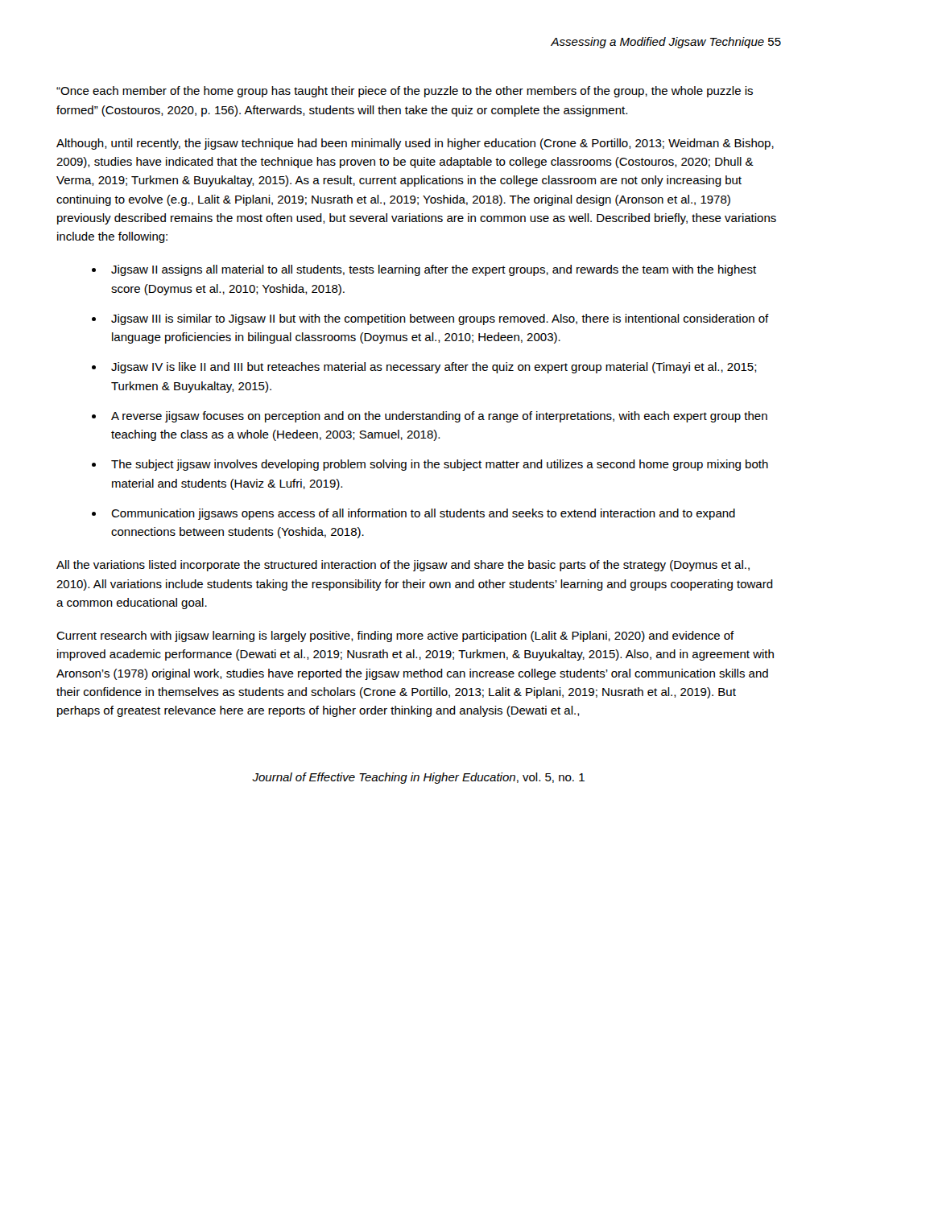Assessing a Modified Jigsaw Technique 55
“Once each member of the home group has taught their piece of the puzzle to the other members of the group, the whole puzzle is formed” (Costouros, 2020, p. 156). Afterwards, students will then take the quiz or complete the assignment.
Although, until recently, the jigsaw technique had been minimally used in higher education (Crone & Portillo, 2013; Weidman & Bishop, 2009), studies have indicated that the technique has proven to be quite adaptable to college classrooms (Costouros, 2020; Dhull & Verma, 2019; Turkmen & Buyukaltay, 2015). As a result, current applications in the college classroom are not only increasing but continuing to evolve (e.g., Lalit & Piplani, 2019; Nusrath et al., 2019; Yoshida, 2018). The original design (Aronson et al., 1978) previously described remains the most often used, but several variations are in common use as well. Described briefly, these variations include the following:
Jigsaw II assigns all material to all students, tests learning after the expert groups, and rewards the team with the highest score (Doymus et al., 2010; Yoshida, 2018).
Jigsaw III is similar to Jigsaw II but with the competition between groups removed. Also, there is intentional consideration of language proficiencies in bilingual classrooms (Doymus et al., 2010; Hedeen, 2003).
Jigsaw IV is like II and III but reteaches material as necessary after the quiz on expert group material (Timayi et al., 2015; Turkmen & Buyukaltay, 2015).
A reverse jigsaw focuses on perception and on the understanding of a range of interpretations, with each expert group then teaching the class as a whole (Hedeen, 2003; Samuel, 2018).
The subject jigsaw involves developing problem solving in the subject matter and utilizes a second home group mixing both material and students (Haviz & Lufri, 2019).
Communication jigsaws opens access of all information to all students and seeks to extend interaction and to expand connections between students (Yoshida, 2018).
All the variations listed incorporate the structured interaction of the jigsaw and share the basic parts of the strategy (Doymus et al., 2010). All variations include students taking the responsibility for their own and other students’ learning and groups cooperating toward a common educational goal.
Current research with jigsaw learning is largely positive, finding more active participation (Lalit & Piplani, 2020) and evidence of improved academic performance (Dewati et al., 2019; Nusrath et al., 2019; Turkmen, & Buyukaltay, 2015). Also, and in agreement with Aronson’s (1978) original work, studies have reported the jigsaw method can increase college students’ oral communication skills and their confidence in themselves as students and scholars (Crone & Portillo, 2013; Lalit & Piplani, 2019; Nusrath et al., 2019). But perhaps of greatest relevance here are reports of higher order thinking and analysis (Dewati et al.,
Journal of Effective Teaching in Higher Education, vol. 5, no. 1